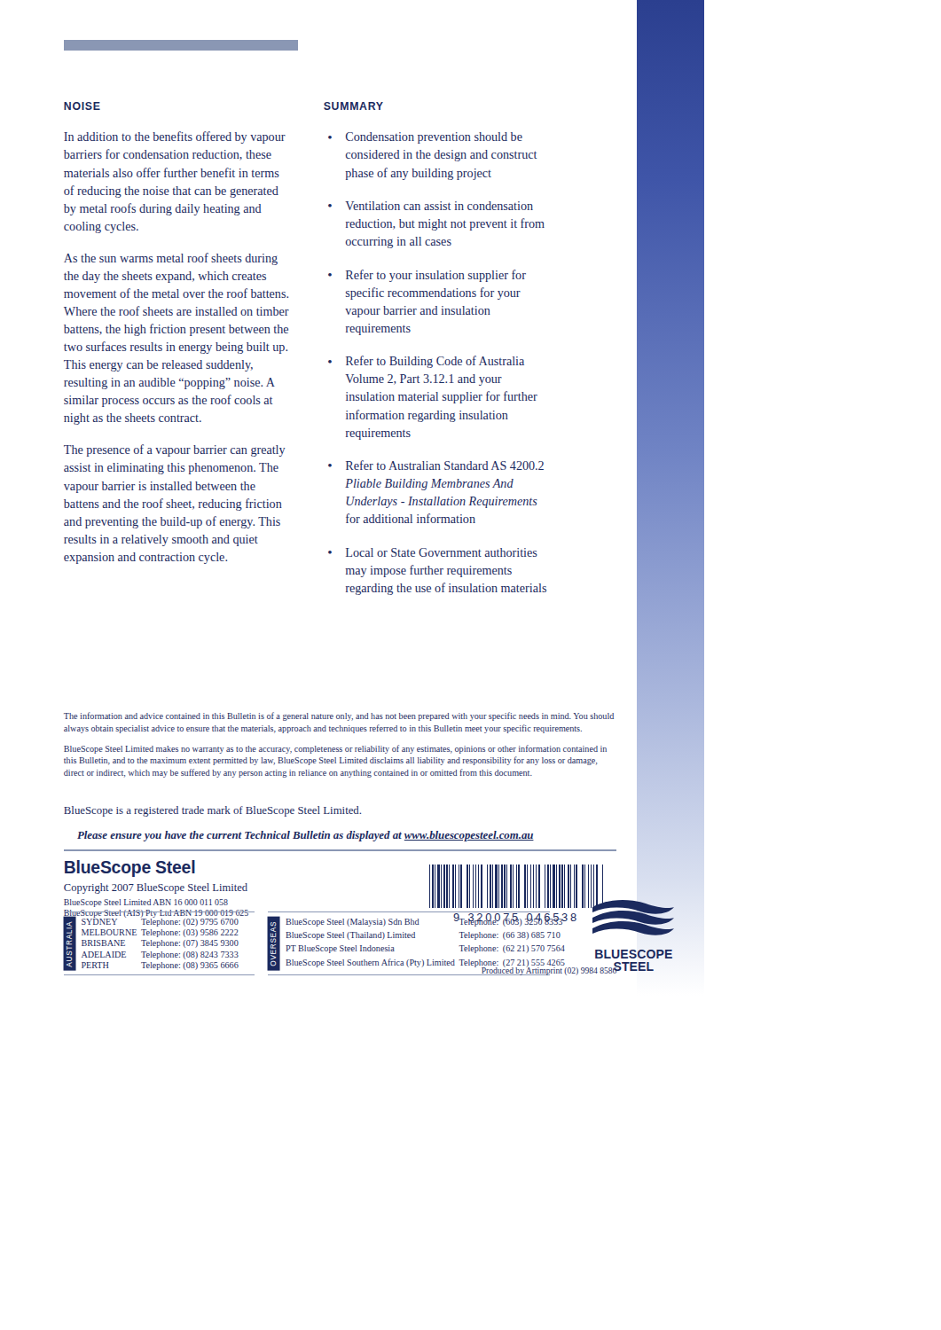NOISE
In addition to the benefits offered by vapour barriers for condensation reduction, these materials also offer further benefit in terms of reducing the noise that can be generated by metal roofs during daily heating and cooling cycles.
As the sun warms metal roof sheets during the day the sheets expand, which creates movement of the metal over the roof battens. Where the roof sheets are installed on timber battens, the high friction present between the two surfaces results in energy being built up. This energy can be released suddenly, resulting in an audible “popping” noise. A similar process occurs as the roof cools at night as the sheets contract.
The presence of a vapour barrier can greatly assist in eliminating this phenomenon. The vapour barrier is installed between the battens and the roof sheet, reducing friction and preventing the build-up of energy. This results in a relatively smooth and quiet expansion and contraction cycle.
SUMMARY
Condensation prevention should be considered in the design and construct phase of any building project
Ventilation can assist in condensation reduction, but might not prevent it from occurring in all cases
Refer to your insulation supplier for specific recommendations for your vapour barrier and insulation requirements
Refer to Building Code of Australia Volume 2, Part 3.12.1 and your insulation material supplier for further information regarding insulation requirements
Refer to Australian Standard AS 4200.2 Pliable Building Membranes And Underlays - Installation Requirements for additional information
Local or State Government authorities may impose further requirements regarding the use of insulation materials
The information and advice contained in this Bulletin is of a general nature only, and has not been prepared with your specific needs in mind. You should always obtain specialist advice to ensure that the materials, approach and techniques referred to in this Bulletin meet your specific requirements.
BlueScope Steel Limited makes no warranty as to the accuracy, completeness or reliability of any estimates, opinions or other information contained in this Bulletin, and to the maximum extent permitted by law, BlueScope Steel Limited disclaims all liability and responsibility for any loss or damage, direct or indirect, which may be suffered by any person acting in reliance on anything contained in or omitted from this document.
BlueScope is a registered trade mark of BlueScope Steel Limited.
Please ensure you have the current Technical Bulletin as displayed at www.bluescopesteel.com.au
BlueScope Steel
Copyright 2007 BlueScope Steel Limited
BlueScope Steel Limited ABN 16 000 011 058
BlueScope Steel (AIS) Pty Ltd ABN 19 000 019 625
9 320075 046538
AUSTRALIA
| SYDNEY | Telephone: (02) 9795 6700 |
| MELBOURNE | Telephone: (03) 9586 2222 |
| BRISBANE | Telephone: (07) 3845 9300 |
| ADELAIDE | Telephone: (08) 8243 7333 |
| PERTH | Telephone: (08) 9365 6666 |
OVERSEAS
| BlueScope Steel (Malaysia) Sdn Bhd | Telephone: | (603) 3250 8333 |
| BlueScope Steel (Thailand) Limited | Telephone: | (66 38) 685 710 |
| PT BlueScope Steel Indonesia | Telephone: | (62 21) 570 7564 |
| BlueScope Steel Southern Africa (Pty) Limited | Telephone: | (27 21) 555 4265 |
BLUESCOPE
STEEL
Produced by Artimprint (02) 9984 8586